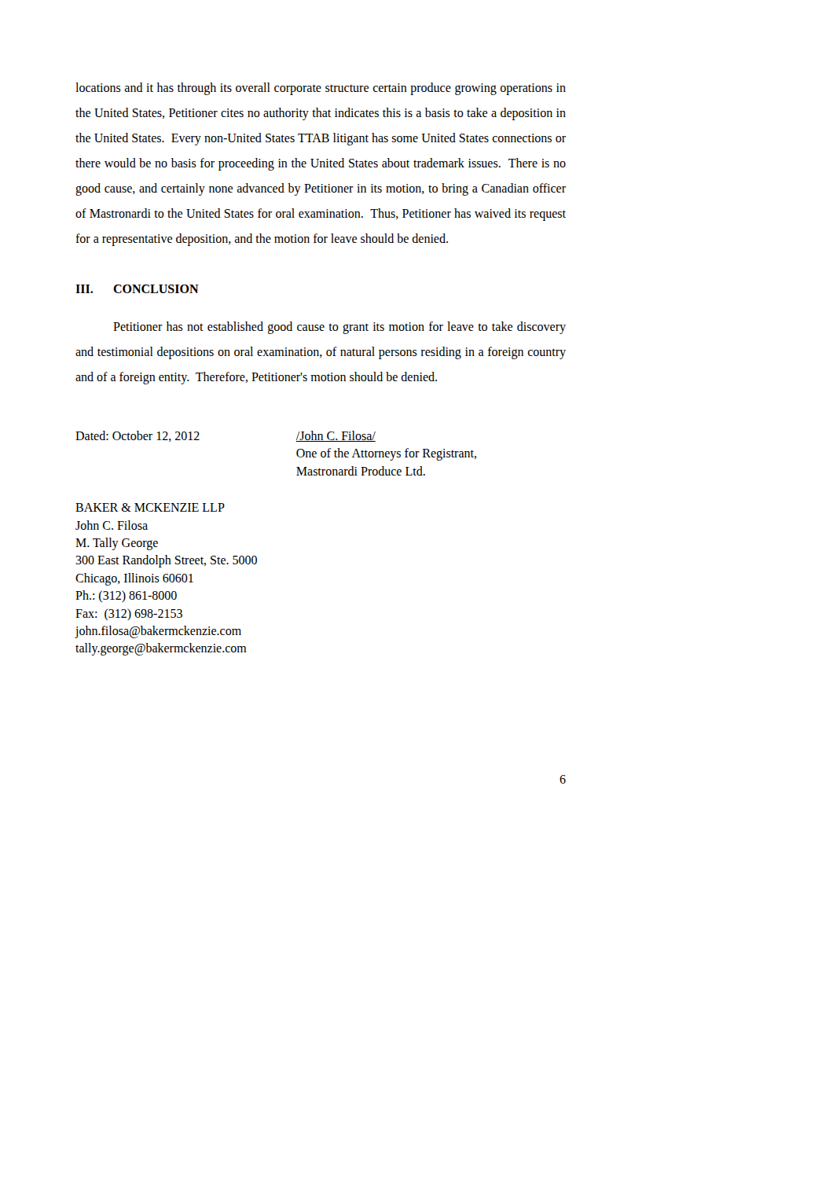locations and it has through its overall corporate structure certain produce growing operations in the United States, Petitioner cites no authority that indicates this is a basis to take a deposition in the United States. Every non-United States TTAB litigant has some United States connections or there would be no basis for proceeding in the United States about trademark issues. There is no good cause, and certainly none advanced by Petitioner in its motion, to bring a Canadian officer of Mastronardi to the United States for oral examination. Thus, Petitioner has waived its request for a representative deposition, and the motion for leave should be denied.
III. CONCLUSION
Petitioner has not established good cause to grant its motion for leave to take discovery and testimonial depositions on oral examination, of natural persons residing in a foreign country and of a foreign entity. Therefore, Petitioner's motion should be denied.
Dated: October 12, 2012
/John C. Filosa/
One of the Attorneys for Registrant,
Mastronardi Produce Ltd.
BAKER & MCKENZIE LLP
John C. Filosa
M. Tally George
300 East Randolph Street, Ste. 5000
Chicago, Illinois 60601
Ph.: (312) 861-8000
Fax: (312) 698-2153
john.filosa@bakermckenzie.com
tally.george@bakermckenzie.com
6